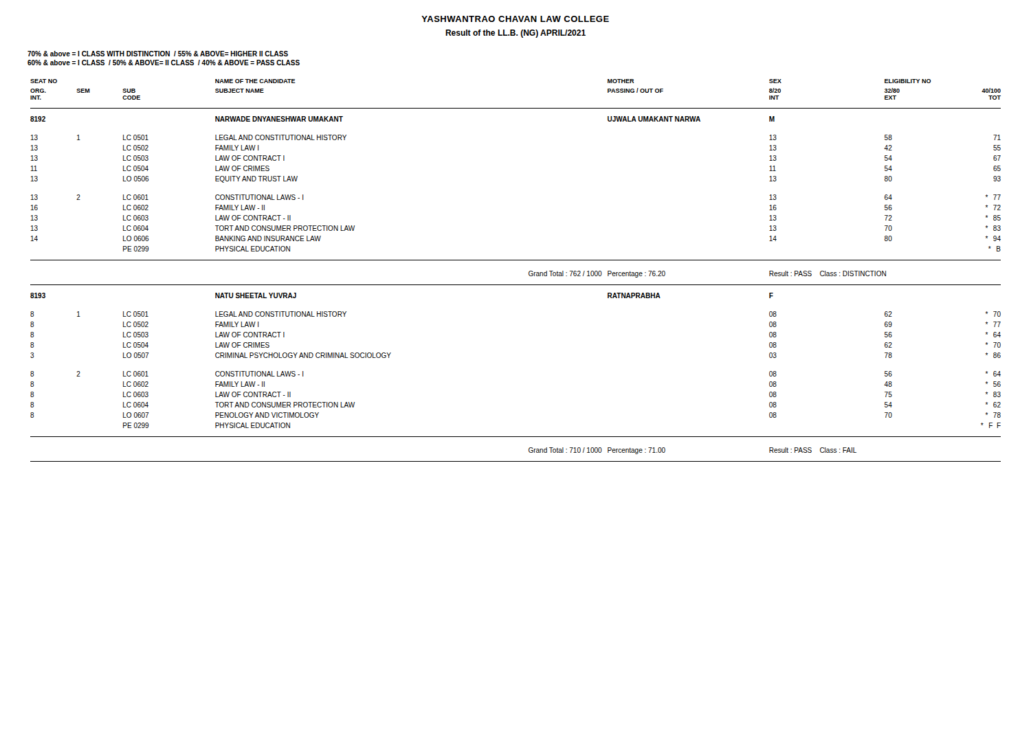YASHWANTRAO CHAVAN LAW COLLEGE
Result of the LL.B. (NG) APRIL/2021
70% & above = I CLASS WITH DISTINCTION / 55% & ABOVE= HIGHER II CLASS
60% & above = I CLASS / 50% & ABOVE= II CLASS / 40% & ABOVE = PASS CLASS
| SEAT NO | | | NAME OF THE CANDIDATE | MOTHER | SEX | ELIGIBILITY NO |
| --- | --- | --- | --- | --- | --- | --- |
| ORG. INT. | SEM | SUB CODE | SUBJECT NAME | PASSING / OUT OF | 8/20 INT | 32/80 EXT | 40/100 TOT |
| 8192 | NARWADE DNYANESHWAR UMAKANT | UJWALA UMAKANT NARWA | M | | |
| 13 | 1 | LC 0501 | LEGAL AND CONSTITUTIONAL HISTORY | | 13 | 58 | 71 |
| 13 | | LC 0502 | FAMILY LAW I | | 13 | 42 | 55 |
| 13 | | LC 0503 | LAW OF CONTRACT I | | 13 | 54 | 67 |
| 11 | | LC 0504 | LAW OF CRIMES | | 11 | 54 | 65 |
| 13 | | LO 0506 | EQUITY AND TRUST LAW | | 13 | 80 | 93 |
| 13 | 2 | LC 0601 | CONSTITUTIONAL LAWS - I | | 13 | 64 | * 77 |
| 16 | | LC 0602 | FAMILY LAW - II | | 16 | 56 | * 72 |
| 13 | | LC 0603 | LAW OF CONTRACT - II | | 13 | 72 | * 85 |
| 13 | | LC 0604 | TORT AND CONSUMER PROTECTION LAW | | 13 | 70 | * 83 |
| 14 | | LO 0606 | BANKING AND INSURANCE LAW | | 14 | 80 | * 94 |
| | | PE 0299 | PHYSICAL EDUCATION | | | | * B |
| | Grand Total : 762 / 1000 | Percentage : 76.20 | Result : PASS Class : DISTINCTION | |
| 8193 | NATU SHEETAL YUVRAJ | RATNAPRABHA | F | | |
| 8 | 1 | LC 0501 | LEGAL AND CONSTITUTIONAL HISTORY | | 08 | 62 | * 70 |
| 8 | | LC 0502 | FAMILY LAW I | | 08 | 69 | * 77 |
| 8 | | LC 0503 | LAW OF CONTRACT I | | 08 | 56 | * 64 |
| 8 | | LC 0504 | LAW OF CRIMES | | 08 | 62 | * 70 |
| 3 | | LO 0507 | CRIMINAL PSYCHOLOGY AND CRIMINAL SOCIOLOGY | | 03 | 78 | * 86 |
| 8 | 2 | LC 0601 | CONSTITUTIONAL LAWS - I | | 08 | 56 | * 64 |
| 8 | | LC 0602 | FAMILY LAW - II | | 08 | 48 | * 56 |
| 8 | | LC 0603 | LAW OF CONTRACT - II | | 08 | 75 | * 83 |
| 8 | | LC 0604 | TORT AND CONSUMER PROTECTION LAW | | 08 | 54 | * 62 |
| 8 | | LO 0607 | PENOLOGY AND VICTIMOLOGY | | 08 | 70 | * 78 |
| | | PE 0299 | PHYSICAL EDUCATION | | | | * F F |
| | Grand Total : 710 / 1000 | Percentage : 71.00 | Result : PASS Class : FAIL | |